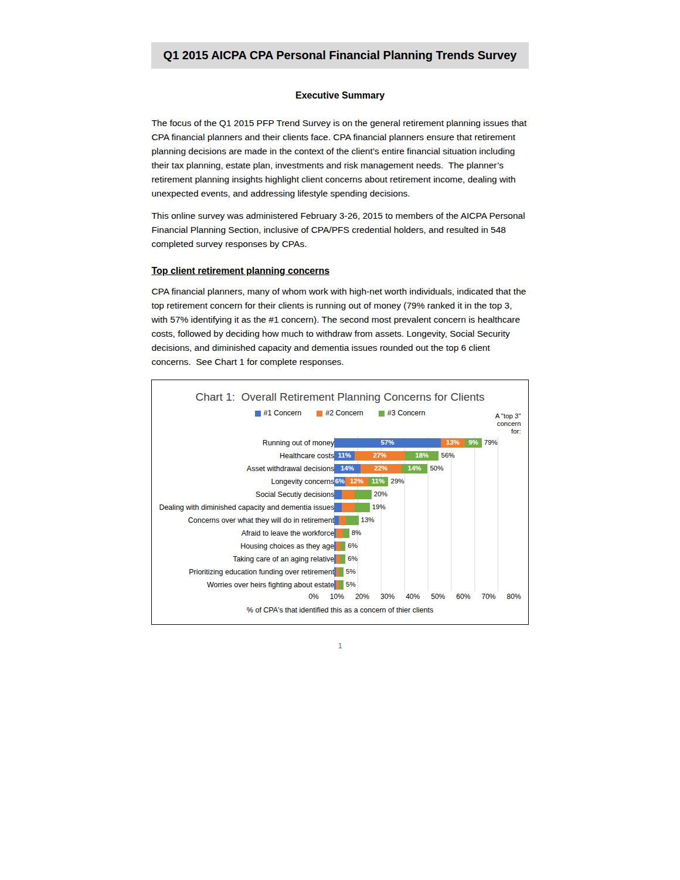Q1 2015 AICPA CPA Personal Financial Planning Trends Survey
Executive Summary
The focus of the Q1 2015 PFP Trend Survey is on the general retirement planning issues that CPA financial planners and their clients face. CPA financial planners ensure that retirement planning decisions are made in the context of the client’s entire financial situation including their tax planning, estate plan, investments and risk management needs. The planner’s retirement planning insights highlight client concerns about retirement income, dealing with unexpected events, and addressing lifestyle spending decisions.
This online survey was administered February 3-26, 2015 to members of the AICPA Personal Financial Planning Section, inclusive of CPA/PFS credential holders, and resulted in 548 completed survey responses by CPAs.
Top client retirement planning concerns
CPA financial planners, many of whom work with high-net worth individuals, indicated that the top retirement concern for their clients is running out of money (79% ranked it in the top 3, with 57% identifying it as the #1 concern). The second most prevalent concern is healthcare costs, followed by deciding how much to withdraw from assets. Longevity, Social Security decisions, and diminished capacity and dementia issues rounded out the top 6 client concerns. See Chart 1 for complete responses.
Chart 1: Overall Retirement Planning Concerns for Clients
#1 Concern #2 Concern #3 Concern
A "top 3"
concern
for:
| Running out of money | 57% 13% 9% 79% |
| Healthcare costs | 11% 27% 18% 56% |
| Asset withdrawal decisions | 14% 22% 14% 50% |
| Longevity concerns | 6% 12% 11% 29% |
| Social Secutiy decisions | 20% |
| Dealing with diminished capacity and dementia issues | 19% |
| Concerns over what they will do in retirement | 13% |
| Afraid to leave the workforce | 8% |
| Housing choices as they age | 6% |
| Taking care of an aging relative | 6% |
| Prioritizing education funding over retirement | 5% |
| Worries over heirs fighting about estate | 5% |
0% 10% 20% 30% 40% 50% 60% 70% 80%
% of CPA's that identified this as a concern of thier clients
1